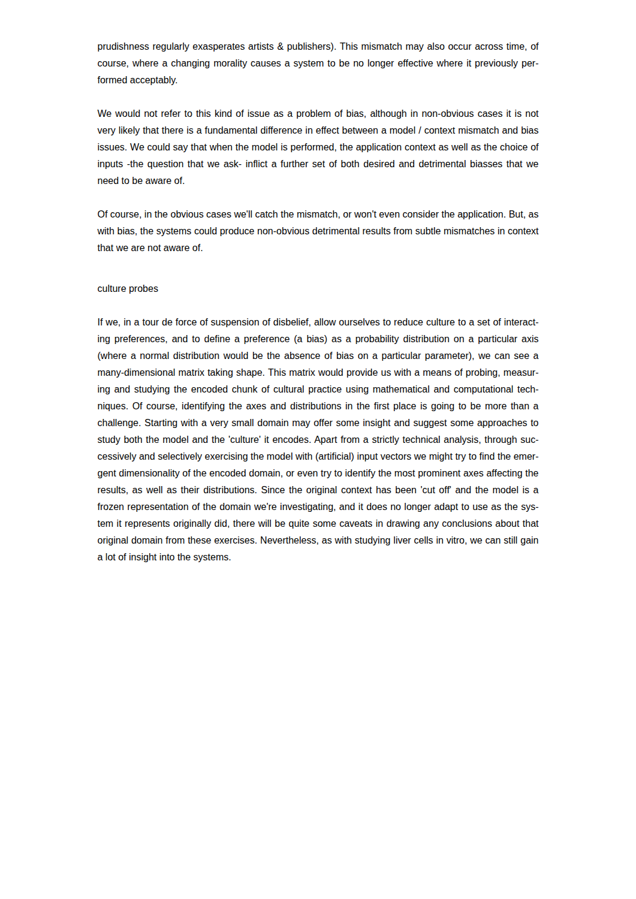prudishness regularly exasperates artists & publishers). This mismatch may also occur across time, of course, where a changing morality causes a system to be no longer effective where it previously performed acceptably.
We would not refer to this kind of issue as a problem of bias, although in non-obvious cases it is not very likely that there is a fundamental difference in effect between a model / context mismatch and bias issues. We could say that when the model is performed, the application context as well as the choice of inputs -the question that we ask- inflict a further set of both desired and detrimental biasses that we need to be aware of.
Of course, in the obvious cases we'll catch the mismatch, or won't even consider the application. But, as with bias, the systems could produce non-obvious detrimental results from subtle mismatches in context that we are not aware of.
culture probes
If we, in a tour de force of suspension of disbelief, allow ourselves to reduce culture to a set of interacting preferences, and to define a preference (a bias) as a probability distribution on a particular axis (where a normal distribution would be the absence of bias on a particular parameter), we can see a many-dimensional matrix taking shape. This matrix would provide us with a means of probing, measuring and studying the encoded chunk of cultural practice using mathematical and computational techniques. Of course, identifying the axes and distributions in the first place is going to be more than a challenge. Starting with a very small domain may offer some insight and suggest some approaches to study both the model and the 'culture' it encodes. Apart from a strictly technical analysis, through successively and selectively exercising the model with (artificial) input vectors we might try to find the emergent dimensionality of the encoded domain, or even try to identify the most prominent axes affecting the results, as well as their distributions. Since the original context has been 'cut off' and the model is a frozen representation of the domain we're investigating, and it does no longer adapt to use as the system it represents originally did, there will be quite some caveats in drawing any conclusions about that original domain from these exercises. Nevertheless, as with studying liver cells in vitro, we can still gain a lot of insight into the systems.